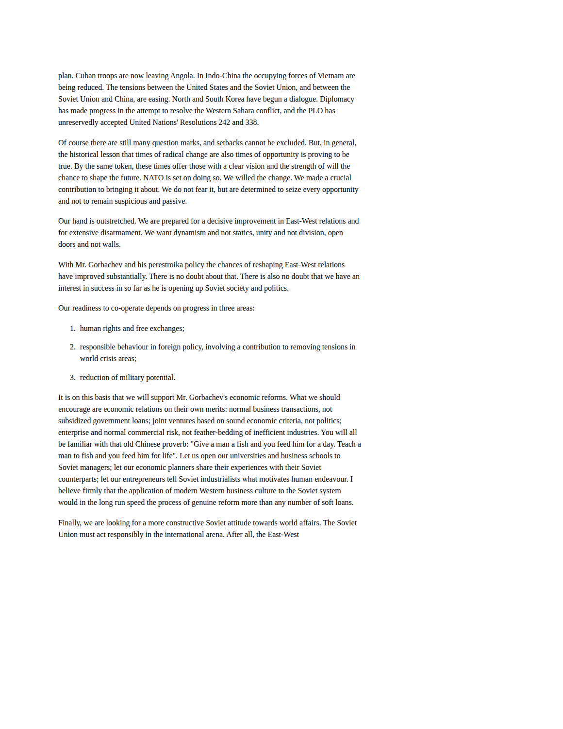plan. Cuban troops are now leaving Angola. In Indo-China the occupying forces of Vietnam are being reduced. The tensions between the United States and the Soviet Union, and between the Soviet Union and China, are easing. North and South Korea have begun a dialogue. Diplomacy has made progress in the attempt to resolve the Western Sahara conflict, and the PLO has unreservedly accepted United Nations' Resolutions 242 and 338.
Of course there are still many question marks, and setbacks cannot be excluded. But, in general, the historical lesson that times of radical change are also times of opportunity is proving to be true. By the same token, these times offer those with a clear vision and the strength of will the chance to shape the future. NATO is set on doing so. We willed the change. We made a crucial contribution to bringing it about. We do not fear it, but are determined to seize every opportunity and not to remain suspicious and passive.
Our hand is outstretched. We are prepared for a decisive improvement in East-West relations and for extensive disarmament. We want dynamism and not statics, unity and not division, open doors and not walls.
With Mr. Gorbachev and his perestroika policy the chances of reshaping East-West relations have improved substantially. There is no doubt about that. There is also no doubt that we have an interest in success in so far as he is opening up Soviet society and politics.
Our readiness to co-operate depends on progress in three areas:
human rights and free exchanges;
responsible behaviour in foreign policy, involving a contribution to removing tensions in world crisis areas;
reduction of military potential.
It is on this basis that we will support Mr. Gorbachev's economic reforms. What we should encourage are economic relations on their own merits: normal business transactions, not subsidized government loans; joint ventures based on sound economic criteria, not politics; enterprise and normal commercial risk, not feather-bedding of inefficient industries. You will all be familiar with that old Chinese proverb: "Give a man a fish and you feed him for a day. Teach a man to fish and you feed him for life". Let us open our universities and business schools to Soviet managers; let our economic planners share their experiences with their Soviet counterparts; let our entrepreneurs tell Soviet industrialists what motivates human endeavour. I believe firmly that the application of modern Western business culture to the Soviet system would in the long run speed the process of genuine reform more than any number of soft loans.
Finally, we are looking for a more constructive Soviet attitude towards world affairs. The Soviet Union must act responsibly in the international arena. After all, the East-West